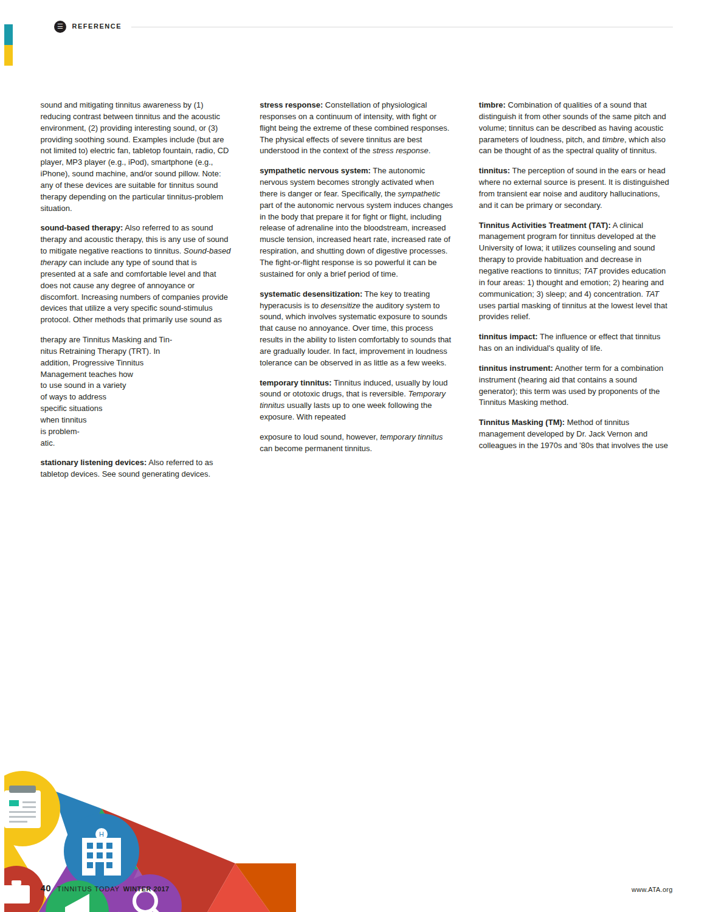☰
REFERENCE
H BLOOD TYPE
sound and mitigating tinnitus awareness by (1) reducing contrast between tinnitus and the acoustic environment, (2) providing interesting sound, or (3) providing soothing sound. Examples include (but are not limited to) electric fan, tabletop fountain, radio, CD player, MP3 player (e.g., iPod), smartphone (e.g., iPhone), sound machine, and/or sound pillow. Note: any of these devices are suitable for tinnitus sound therapy depending on the particular tinnitus-problem situation.
sound-based therapy: Also referred to as sound therapy and acoustic therapy, this is any use of sound to mitigate negative reactions to tinnitus. Sound-based therapy can include any type of sound that is presented at a safe and comfortable level and that does not cause any degree of annoyance or discomfort. Increasing numbers of companies provide devices that utilize a very specific sound-stimulus protocol. Other methods that primarily use sound as
therapy are Tinnitus Masking and Tin- nitus Retraining Therapy (TRT). In addition, Progressive Tinnitus Management teaches how to use sound in a variety of ways to address specific situations when tinnitus is problem- atic.
stationary listening devices: Also referred to as tabletop devices. See sound generating devices.
stress response: Constellation of physiological responses on a continuum of intensity, with fight or flight being the extreme of these combined responses. The physical effects of severe tinnitus are best understood in the context of the stress response.
sympathetic nervous system: The autonomic nervous system becomes strongly activated when there is danger or fear. Specifically, the sympathetic part of the autonomic nervous system induces changes in the body that prepare it for fight or flight, including release of adrenaline into the bloodstream, increased muscle tension, increased heart rate, increased rate of respiration, and shutting down of digestive processes. The fight-or-flight response is so powerful it can be sustained for only a brief period of time.
systematic desensitization: The key to treating hyperacusis is to desensitize the auditory system to sound, which involves systematic exposure to sounds that cause no annoyance. Over time, this process results in the ability to listen comfortably to sounds that are gradually louder. In fact, improvement in loudness tolerance can be observed in as little as a few weeks.
temporary tinnitus: Tinnitus induced, usually by loud sound or ototoxic drugs, that is reversible. Temporary tinnitus usually lasts up to one week following the exposure. With repeated
exposure to loud sound, however, temporary tinnitus can become permanent tinnitus.
timbre: Combination of qualities of a sound that distinguish it from other sounds of the same pitch and volume; tinnitus can be described as having acoustic parameters of loudness, pitch, and timbre, which also can be thought of as the spectral quality of tinnitus.
tinnitus: The perception of sound in the ears or head where no external source is present. It is distinguished from transient ear noise and auditory hallucinations, and it can be primary or secondary.
Tinnitus Activities Treatment (TAT): A clinical management program for tinnitus developed at the University of Iowa; it utilizes counseling and sound therapy to provide habituation and decrease in negative reactions to tinnitus; TAT provides education in four areas: 1) thought and emotion; 2) hearing and communication; 3) sleep; and 4) concentration. TAT uses partial masking of tinnitus at the lowest level that provides relief.
tinnitus impact: The influence or effect that tinnitus has on an individual's quality of life.
tinnitus instrument: Another term for a combination instrument (hearing aid that contains a sound generator); this term was used by proponents of the Tinnitus Masking method.
Tinnitus Masking (TM): Method of tinnitus management developed by Dr. Jack Vernon and colleagues in the 1970s and '80s that involves the use
40 TINNITUS TODAY WINTER 2017
www.ATA.org